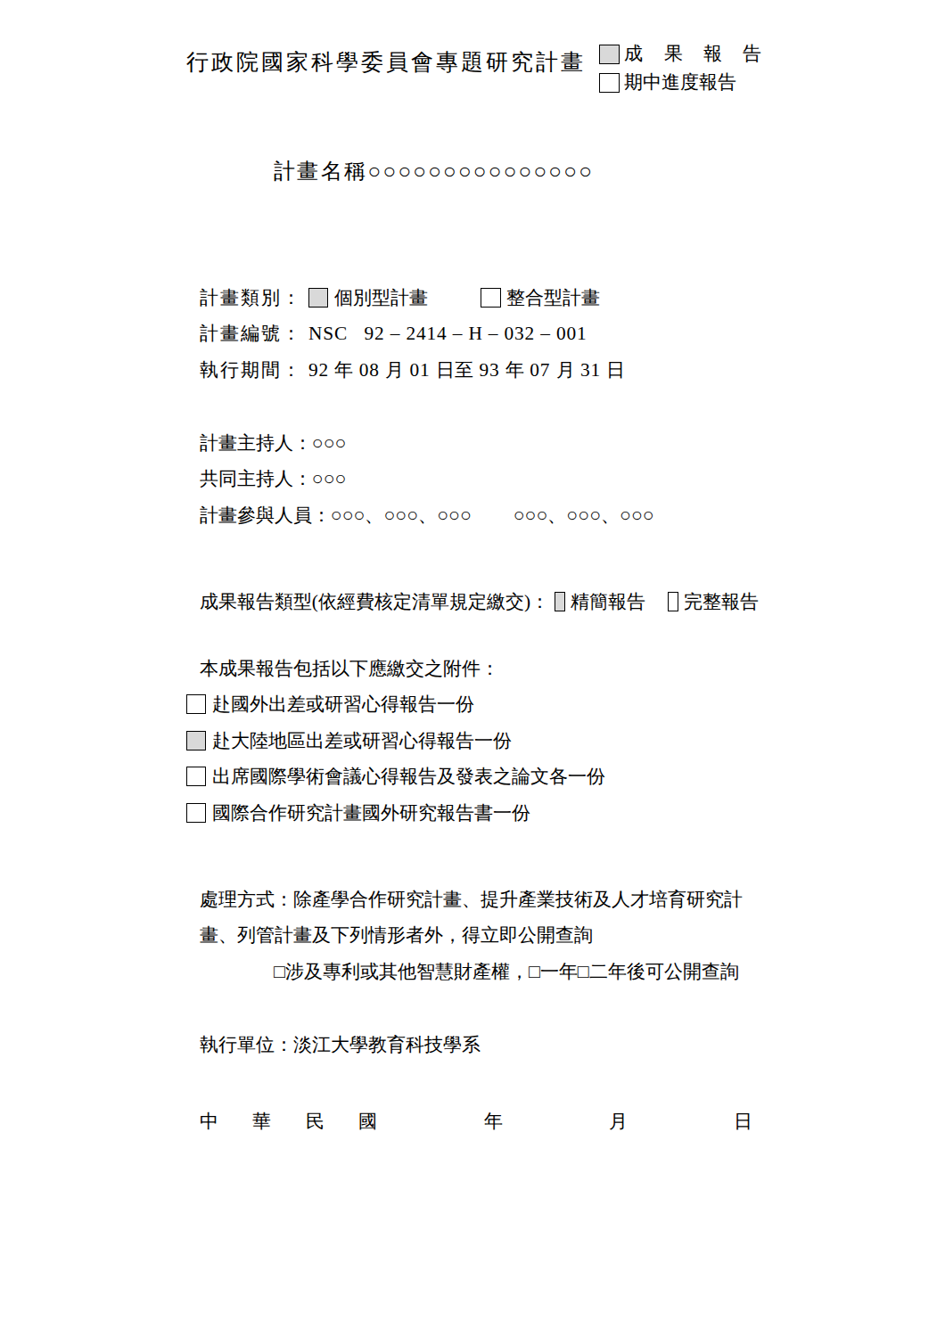行政院國家科學委員會專題研究計畫
成 果 報 告
期中進度報告
計畫名稱○○○○○○○○○○○○○○○
計畫類別： 個別型計畫 整合型計畫
計畫編號： NSC 92 – 2414 – H – 032 – 001
執行期間： 92 年 08 月 01 日至 93 年 07 月 31 日
計畫主持人：○○○
共同主持人：○○○
計畫參與人員：○○○、○○○、○○○ ○○○、○○○、○○○
成果報告類型(依經費核定清單規定繳交)： 精簡報告 完整報告
本成果報告包括以下應繳交之附件：
赴國外出差或研習心得報告一份
赴大陸地區出差或研習心得報告一份
出席國際學術會議心得報告及發表之論文各一份
國際合作研究計畫國外研究報告書一份
處理方式：除產學合作研究計畫、提升產業技術及人才培育研究計畫、列管計畫及下列情形者外，得立即公開查詢
□涉及專利或其他智慧財產權，□一年□二年後可公開查詢
執行單位：淡江大學教育科技學系
中華民國 年 月 日